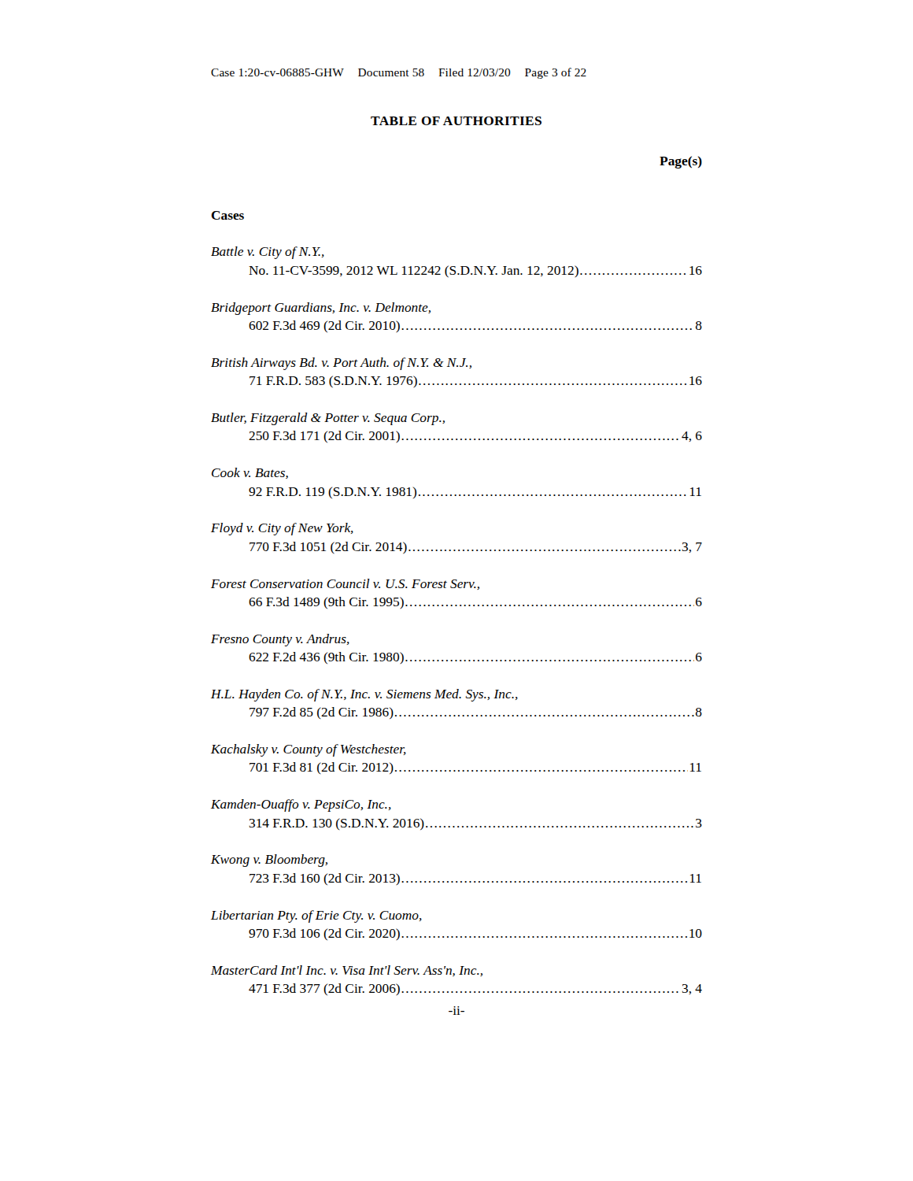Case 1:20-cv-06885-GHW Document 58 Filed 12/03/20 Page 3 of 22
TABLE OF AUTHORITIES
Page(s)
Cases
Battle v. City of N.Y.,
No. 11-CV-3599, 2012 WL 112242 (S.D.N.Y. Jan. 12, 2012).................................................................................................................. 16
Bridgeport Guardians, Inc. v. Delmonte,
602 F.3d 469 (2d Cir. 2010).................................................................................................................. 8
British Airways Bd. v. Port Auth. of N.Y. & N.J.,
71 F.R.D. 583 (S.D.N.Y. 1976).................................................................................................................. 16
Butler, Fitzgerald & Potter v. Sequa Corp.,
250 F.3d 171 (2d Cir. 2001).................................................................................................................. 4, 6
Cook v. Bates,
92 F.R.D. 119 (S.D.N.Y. 1981).................................................................................................................. 11
Floyd v. City of New York,
770 F.3d 1051 (2d Cir. 2014).................................................................................................................. 3, 7
Forest Conservation Council v. U.S. Forest Serv.,
66 F.3d 1489 (9th Cir. 1995).................................................................................................................. 6
Fresno County v. Andrus,
622 F.2d 436 (9th Cir. 1980).................................................................................................................. 6
H.L. Hayden Co. of N.Y., Inc. v. Siemens Med. Sys., Inc.,
797 F.2d 85 (2d Cir. 1986).................................................................................................................. 8
Kachalsky v. County of Westchester,
701 F.3d 81 (2d Cir. 2012).................................................................................................................. 11
Kamden-Ouaffo v. PepsiCo, Inc.,
314 F.R.D. 130 (S.D.N.Y. 2016).................................................................................................................. 3
Kwong v. Bloomberg,
723 F.3d 160 (2d Cir. 2013).................................................................................................................. 11
Libertarian Pty. of Erie Cty. v. Cuomo,
970 F.3d 106 (2d Cir. 2020).................................................................................................................. 10
MasterCard Int'l Inc. v. Visa Int'l Serv. Ass'n, Inc.,
471 F.3d 377 (2d Cir. 2006).................................................................................................................. 3, 4
-ii-